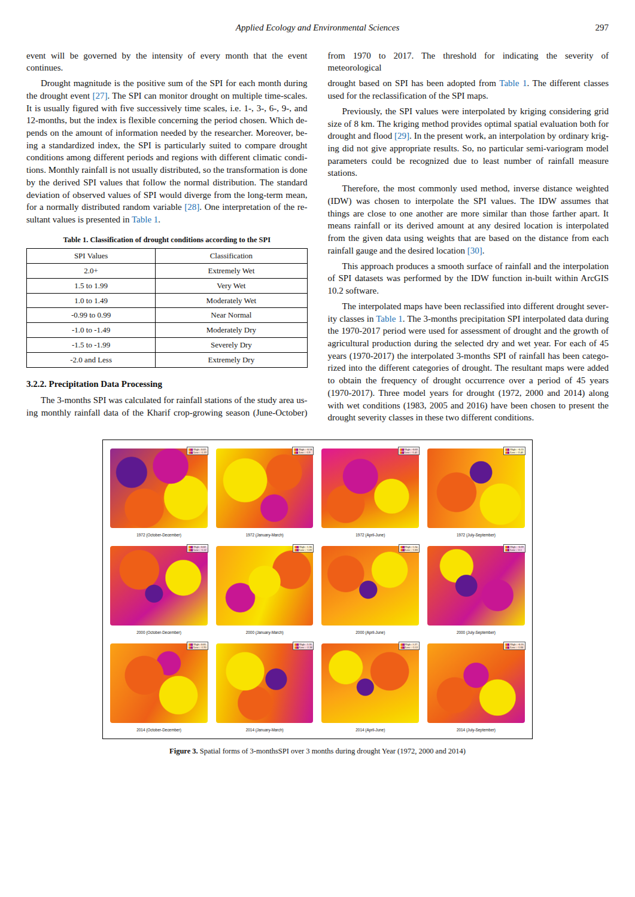Applied Ecology and Environmental Sciences 297
event will be governed by the intensity of every month that the event continues.
Drought magnitude is the positive sum of the SPI for each month during the drought event [27]. The SPI can monitor drought on multiple time-scales. It is usually figured with five successively time scales, i.e. 1-, 3-, 6-, 9-, and 12-months, but the index is flexible concerning the period chosen. Which depends on the amount of information needed by the researcher. Moreover, being a standardized index, the SPI is particularly suited to compare drought conditions among different periods and regions with different climatic conditions. Monthly rainfall is not usually distributed, so the transformation is done by the derived SPI values that follow the normal distribution. The standard deviation of observed values of SPI would diverge from the long-term mean, for a normally distributed random variable [28]. One interpretation of the resultant values is presented in Table 1.
Table 1. Classification of drought conditions according to the SPI
| SPI Values | Classification |
| --- | --- |
| 2.0+ | Extremely Wet |
| 1.5 to 1.99 | Very Wet |
| 1.0 to 1.49 | Moderately Wet |
| -0.99 to 0.99 | Near Normal |
| -1.0 to -1.49 | Moderately Dry |
| -1.5 to -1.99 | Severely Dry |
| -2.0 and Less | Extremely Dry |
3.2.2. Precipitation Data Processing
The 3-months SPI was calculated for rainfall stations of the study area using monthly rainfall data of the Kharif crop-growing season (June-October) from 1970 to 2017. The threshold for indicating the severity of meteorological
drought based on SPI has been adopted from Table 1. The different classes used for the reclassification of the SPI maps.
Previously, the SPI values were interpolated by kriging considering grid size of 8 km. The kriging method provides optimal spatial evaluation both for drought and flood [29]. In the present work, an interpolation by ordinary kriging did not give appropriate results. So, no particular semi-variogram model parameters could be recognized due to least number of rainfall measure stations.
Therefore, the most commonly used method, inverse distance weighted (IDW) was chosen to interpolate the SPI values. The IDW assumes that things are close to one another are more similar than those farther apart. It means rainfall or its derived amount at any desired location is interpolated from the given data using weights that are based on the distance from each rainfall gauge and the desired location [30].
This approach produces a smooth surface of rainfall and the interpolation of SPI datasets was performed by the IDW function in-built within ArcGIS 10.2 software.
The interpolated maps have been reclassified into different drought severity classes in Table 1. The 3-months precipitation SPI interpolated data during the 1970-2017 period were used for assessment of drought and the growth of agricultural production during the selected dry and wet year. For each of 45 years (1970-2017) the interpolated 3-months SPI of rainfall has been categorized into the different categories of drought. The resultant maps were added to obtain the frequency of drought occurrence over a period of 45 years (1970-2017). Three model years for drought (1972, 2000 and 2014) along with wet conditions (1983, 2005 and 2016) have been chosen to present the drought severity classes in these two different conditions.
High : 0.03
Low : -1.19
1972 (October-December)
High : -0.58
Low : -1.9
1972 (January-March)
High : -0.02
Low : -1.41
1972 (April-June)
High : -0.33
Low : -2.46
1972 (July-September)
High : 0.02
Low : -1.52
2000 (October-December)
High : 1.30
Low : -1.81
2000 (January-March)
High : 1.24
Low : -1.83
2000 (April-June)
High : -0.69
Low : -2.1
2000 (July-September)
High : 0.05
Low : -1.95
2014 (October-December)
High : 3.36
Low : -2.38
2014 (January-March)
High : 1.27
Low : -3.12
2014 (April-June)
High : -0.16
Low : -1.60
2014 (July-September)
Figure 3. Spatial forms of 3-monthsSPI over 3 months during drought Year (1972, 2000 and 2014)